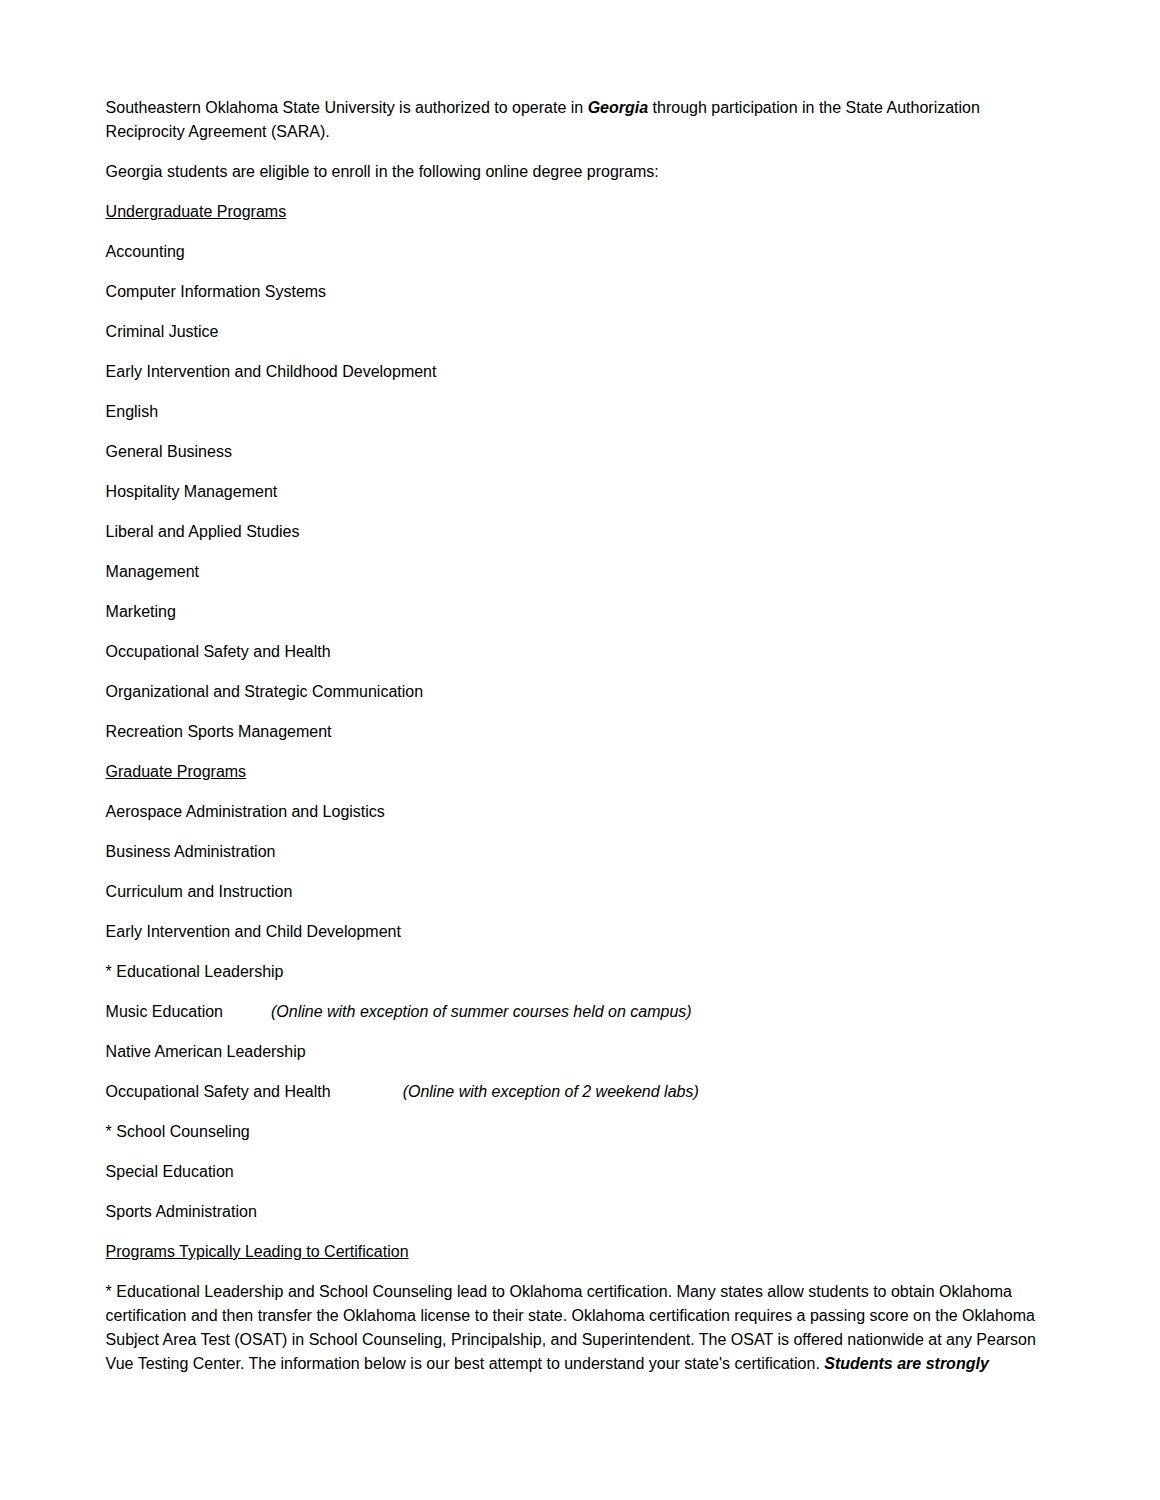Southeastern Oklahoma State University is authorized to operate in Georgia through participation in the State Authorization Reciprocity Agreement (SARA).
Georgia students are eligible to enroll in the following online degree programs:
Undergraduate Programs
Accounting
Computer Information Systems
Criminal Justice
Early Intervention and Childhood Development
English
General Business
Hospitality Management
Liberal and Applied Studies
Management
Marketing
Occupational Safety and Health
Organizational and Strategic Communication
Recreation Sports Management
Graduate Programs
Aerospace Administration and Logistics
Business Administration
Curriculum and Instruction
Early Intervention and Child Development
* Educational Leadership
Music Education(Online with exception of summer courses held on campus)
Native American Leadership
Occupational Safety and Health(Online with exception of 2 weekend labs)
* School Counseling
Special Education
Sports Administration
Programs Typically Leading to Certification
* Educational Leadership and School Counseling lead to Oklahoma certification. Many states allow students to obtain Oklahoma certification and then transfer the Oklahoma license to their state. Oklahoma certification requires a passing score on the Oklahoma Subject Area Test (OSAT) in School Counseling, Principalship, and Superintendent. The OSAT is offered nationwide at any Pearson Vue Testing Center. The information below is our best attempt to understand your state's certification. Students are strongly